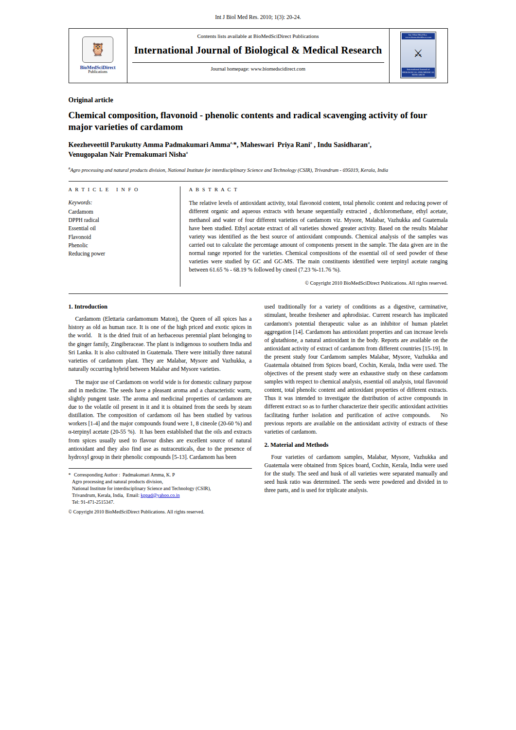Int J Biol Med Res. 2010; 1(3): 20-24.
🦉
BioMedSciDirectPublications
Contents lists available at BioMedSciDirect Publications
International Journal of Biological & Medical Research
Journal homepage: www.biomedscidirect.com
Int J Biol Med Res www.biomedscidirect.com
⚔
International Journal of
BIOLOGICAL AND MEDICAL RESEARCH
Original article
Chemical composition, flavonoid - phenolic contents and radical scavenging activity of four major varieties of cardamom
Keezheveettil Parukutty Amma Padmakumari Ammaa,*, Maheswari Priya Rania , Indu Sasidharana,
Venugopalan Nair Premakumari Nishaa
aAgro processing and natural products division, National Institute for interdisciplinary Science and Technology (CSIR), Trivandrum - 695019, Kerala, India
A R T I C L E I N F O
Keywords:
Cardamom
DPPH radical
Essential oil
Flavonoid
Phenolic
Reducing power
A B S T R A C T
The relative levels of antioxidant activity, total flavonoid content, total phenolic content and reducing power of different organic and aqueous extracts with hexane sequentially extracted , dichloromethane, ethyl acetate, methanol and water of four different varieties of cardamom viz. Mysore, Malabar, Vazhukka and Guatemala have been studied. Ethyl acetate extract of all varieties showed greater activity. Based on the results Malabar variety was identified as the best source of antioxidant compounds. Chemical analysis of the samples was carried out to calculate the percentage amount of components present in the sample. The data given are in the normal range reported for the varieties. Chemical compositions of the essential oil of seed powder of these varieties were studied by GC and GC-MS. The main constituents identified were terpinyl acetate ranging between 61.65 % - 68.19 % followed by cineol (7.23 %-11.76 %).
© Copyright 2010 BioMedSciDirect Publications. All rights reserved.
1. Introduction
Cardamom (Elettaria cardamomum Maton), the Queen of all spices has a history as old as human race. It is one of the high priced and exotic spices in the world. It is the dried fruit of an herbaceous perennial plant belonging to the ginger family, Zingiberaceae. The plant is indigenous to southern India and Sri Lanka. It is also cultivated in Guatemala. There were initially three natural varieties of cardamom plant. They are Malabar, Mysore and Vazhukka, a naturally occurring hybrid between Malabar and Mysore varieties.
The major use of Cardamom on world wide is for domestic culinary purpose and in medicine. The seeds have a pleasant aroma and a characteristic warm, slightly pungent taste. The aroma and medicinal properties of cardamom are due to the volatile oil present in it and it is obtained from the seeds by steam distillation. The composition of cardamom oil has been studied by various workers [1-4] and the major compounds found were 1, 8 cineole (20-60 %) and α-terpinyl acetate (20-55 %). It has been established that the oils and extracts from spices usually used to flavour dishes are excellent source of natural antioxidant and they also find use as nutraceuticals, due to the presence of hydroxyl group in their phenolic compounds [5-13]. Cardamom has been
* Corresponding Author : Padmakumari Amma, K. P
Agro processing and natural products division,
National Institute for interdisciplinary Science and Technology (CSIR),
Trivandrum, Kerala, India, Email: kppad@yahoo.co.in
Tel: 91-471-2515347.
© Copyright 2010 BioMedSciDirect Publications. All rights reserved.
used traditionally for a variety of conditions as a digestive, carminative, stimulant, breathe freshener and aphrodisiac. Current research has implicated cardamom's potential therapeutic value as an inhibitor of human platelet aggregation [14]. Cardamom has antioxidant properties and can increase levels of glutathione, a natural antioxidant in the body. Reports are available on the antioxidant activity of extract of cardamom from different countries [15-19]. In the present study four Cardamom samples Malabar, Mysore, Vazhukka and Guatemala obtained from Spices board, Cochin, Kerala, India were used. The objectives of the present study were an exhaustive study on these cardamom samples with respect to chemical analysis, essential oil analysis, total flavonoid content, total phenolic content and antioxidant properties of different extracts. Thus it was intended to investigate the distribution of active compounds in different extract so as to further characterize their specific antioxidant activities facilitating further isolation and purification of active compounds. No previous reports are available on the antioxidant activity of extracts of these varieties of cardamom.
2. Material and Methods
Four varieties of cardamom samples, Malabar, Mysore, Vazhukka and Guatemala were obtained from Spices board, Cochin, Kerala, India were used for the study. The seed and husk of all varieties were separated manually and seed husk ratio was determined. The seeds were powdered and divided in to three parts, and is used for triplicate analysis.